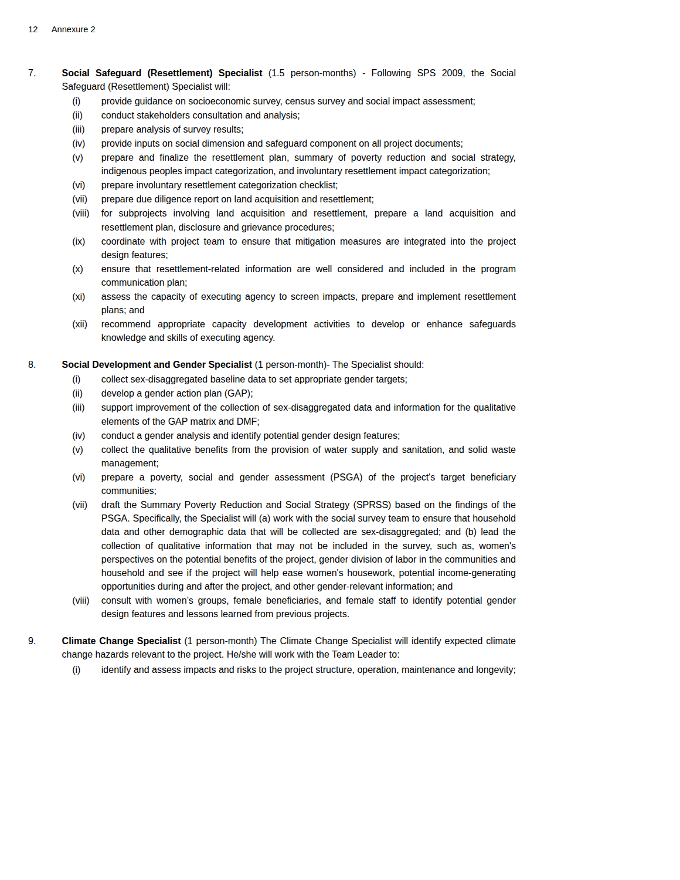12 Annexure 2
7.
Social Safeguard (Resettlement) Specialist (1.5 person-months) - Following SPS 2009, the Social Safeguard (Resettlement) Specialist will:
(i) provide guidance on socioeconomic survey, census survey and social impact assessment;
(ii) conduct stakeholders consultation and analysis;
(iii) prepare analysis of survey results;
(iv) provide inputs on social dimension and safeguard component on all project documents;
(v) prepare and finalize the resettlement plan, summary of poverty reduction and social strategy, indigenous peoples impact categorization, and involuntary resettlement impact categorization;
(vi) prepare involuntary resettlement categorization checklist;
(vii) prepare due diligence report on land acquisition and resettlement;
(viii) for subprojects involving land acquisition and resettlement, prepare a land acquisition and resettlement plan, disclosure and grievance procedures;
(ix) coordinate with project team to ensure that mitigation measures are integrated into the project design features;
(x) ensure that resettlement-related information are well considered and included in the program communication plan;
(xi) assess the capacity of executing agency to screen impacts, prepare and implement resettlement plans; and
(xii) recommend appropriate capacity development activities to develop or enhance safeguards knowledge and skills of executing agency.
8.
Social Development and Gender Specialist (1 person-month)- The Specialist should:
(i) collect sex-disaggregated baseline data to set appropriate gender targets;
(ii) develop a gender action plan (GAP);
(iii) support improvement of the collection of sex-disaggregated data and information for the qualitative elements of the GAP matrix and DMF;
(iv) conduct a gender analysis and identify potential gender design features;
(v) collect the qualitative benefits from the provision of water supply and sanitation, and solid waste management;
(vi) prepare a poverty, social and gender assessment (PSGA) of the project's target beneficiary communities;
(vii) draft the Summary Poverty Reduction and Social Strategy (SPRSS) based on the findings of the PSGA. Specifically, the Specialist will (a) work with the social survey team to ensure that household data and other demographic data that will be collected are sex-disaggregated; and (b) lead the collection of qualitative information that may not be included in the survey, such as, women's perspectives on the potential benefits of the project, gender division of labor in the communities and household and see if the project will help ease women's housework, potential income-generating opportunities during and after the project, and other gender-relevant information; and
(viii) consult with women’s groups, female beneficiaries, and female staff to identify potential gender design features and lessons learned from previous projects.
9.
Climate Change Specialist (1 person-month) The Climate Change Specialist will identify expected climate change hazards relevant to the project. He/she will work with the Team Leader to:
(i) identify and assess impacts and risks to the project structure, operation, maintenance and longevity;